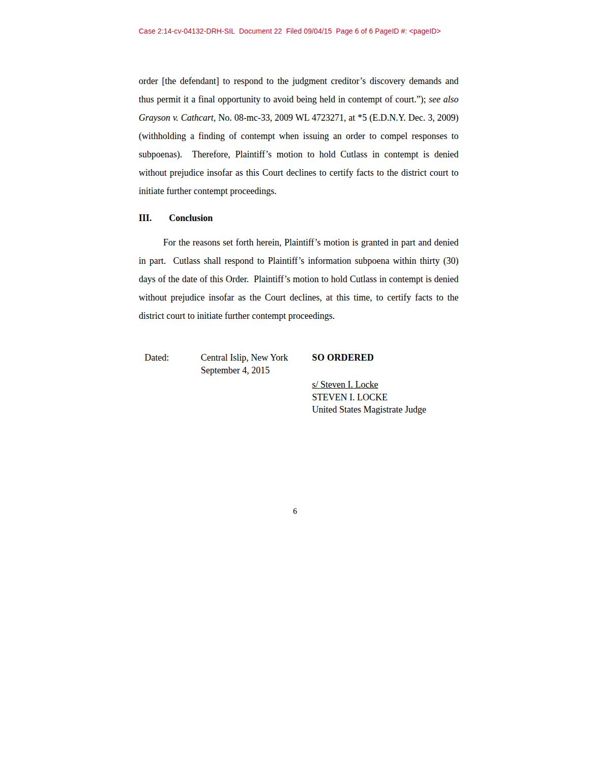Case 2:14-cv-04132-DRH-SIL Document 22 Filed 09/04/15 Page 6 of 6 PageID #: <pageID>
order [the defendant] to respond to the judgment creditor’s discovery demands and thus permit it a final opportunity to avoid being held in contempt of court.”); see also Grayson v. Cathcart, No. 08-mc-33, 2009 WL 4723271, at *5 (E.D.N.Y. Dec. 3, 2009) (withholding a finding of contempt when issuing an order to compel responses to subpoenas). Therefore, Plaintiff’s motion to hold Cutlass in contempt is denied without prejudice insofar as this Court declines to certify facts to the district court to initiate further contempt proceedings.
III. Conclusion
For the reasons set forth herein, Plaintiff’s motion is granted in part and denied in part. Cutlass shall respond to Plaintiff’s information subpoena within thirty (30) days of the date of this Order. Plaintiff’s motion to hold Cutlass in contempt is denied without prejudice insofar as the Court declines, at this time, to certify facts to the district court to initiate further contempt proceedings.
Dated:
Central Islip, New York
September 4, 2015
SO ORDERED
s/ Steven I. Locke
STEVEN I. LOCKE
United States Magistrate Judge
6